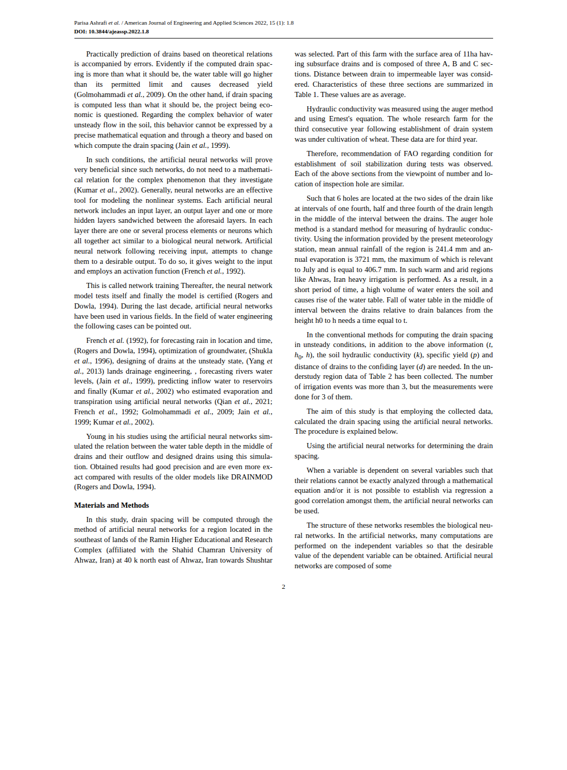Parisa Ashrafi et al. / American Journal of Engineering and Applied Sciences 2022, 15 (1): 1.8 DOI: 10.3844/ajeassp.2022.1.8
Practically prediction of drains based on theoretical relations is accompanied by errors. Evidently if the computed drain spacing is more than what it should be, the water table will go higher than its permitted limit and causes decreased yield (Golmohammadi et al., 2009). On the other hand, if drain spacing is computed less than what it should be, the project being economic is questioned. Regarding the complex behavior of water unsteady flow in the soil, this behavior cannot be expressed by a precise mathematical equation and through a theory and based on which compute the drain spacing (Jain et al., 1999).
In such conditions, the artificial neural networks will prove very beneficial since such networks, do not need to a mathematical relation for the complex phenomenon that they investigate (Kumar et al., 2002). Generally, neural networks are an effective tool for modeling the nonlinear systems. Each artificial neural network includes an input layer, an output layer and one or more hidden layers sandwiched between the aforesaid layers. In each layer there are one or several process elements or neurons which all together act similar to a biological neural network. Artificial neural network following receiving input, attempts to change them to a desirable output. To do so, it gives weight to the input and employs an activation function (French et al., 1992).
This is called network training Thereafter, the neural network model tests itself and finally the model is certified (Rogers and Dowla, 1994). During the last decade, artificial neural networks have been used in various fields. In the field of water engineering the following cases can be pointed out.
French et al. (1992), for forecasting rain in location and time, (Rogers and Dowla, 1994), optimization of groundwater, (Shukla et al., 1996), designing of drains at the unsteady state, (Yang et al., 2013) lands drainage engineering, , forecasting rivers water levels, (Jain et al., 1999), predicting inflow water to reservoirs and finally (Kumar et al., 2002) who estimated evaporation and transpiration using artificial neural networks (Qian et al., 2021; French et al., 1992; Golmohammadi et al., 2009; Jain et al., 1999; Kumar et al., 2002).
Young in his studies using the artificial neural networks simulated the relation between the water table depth in the middle of drains and their outflow and designed drains using this simulation. Obtained results had good precision and are even more exact compared with results of the older models like DRAINMOD (Rogers and Dowla, 1994).
Materials and Methods
In this study, drain spacing will be computed through the method of artificial neural networks for a region located in the southeast of lands of the Ramin Higher Educational and Research Complex (affiliated with the Shahid Chamran University of Ahwaz, Iran) at 40 k north east of Ahwaz, Iran towards Shushtar was selected. Part of this farm with the surface area of 11ha having subsurface drains and is composed of three A, B and C sections. Distance between drain to impermeable layer was considered. Characteristics of these three sections are summarized in Table 1. These values are as average.
Hydraulic conductivity was measured using the auger method and using Ernest's equation. The whole research farm for the third consecutive year following establishment of drain system was under cultivation of wheat. These data are for third year.
Therefore, recommendation of FAO regarding condition for establishment of soil stabilization during tests was observed. Each of the above sections from the viewpoint of number and location of inspection hole are similar.
Such that 6 holes are located at the two sides of the drain like at intervals of one fourth, half and three fourth of the drain length in the middle of the interval between the drains. The auger hole method is a standard method for measuring of hydraulic conductivity. Using the information provided by the present meteorology station, mean annual rainfall of the region is 241.4 mm and annual evaporation is 3721 mm, the maximum of which is relevant to July and is equal to 406.7 mm. In such warm and arid regions like Ahwas, Iran heavy irrigation is performed. As a result, in a short period of time, a high volume of water enters the soil and causes rise of the water table. Fall of water table in the middle of interval between the drains relative to drain balances from the height h0 to h needs a time equal to t.
In the conventional methods for computing the drain spacing in unsteady conditions, in addition to the above information (t, h0, h), the soil hydraulic conductivity (k), specific yield (p) and distance of drains to the confiding layer (d) are needed. In the understudy region data of Table 2 has been collected. The number of irrigation events was more than 3, but the measurements were done for 3 of them.
The aim of this study is that employing the collected data, calculated the drain spacing using the artificial neural networks. The procedure is explained below.
Using the artificial neural networks for determining the drain spacing.
When a variable is dependent on several variables such that their relations cannot be exactly analyzed through a mathematical equation and/or it is not possible to establish via regression a good correlation amongst them, the artificial neural networks can be used.
The structure of these networks resembles the biological neural networks. In the artificial networks, many computations are performed on the independent variables so that the desirable value of the dependent variable can be obtained. Artificial neural networks are composed of some
2